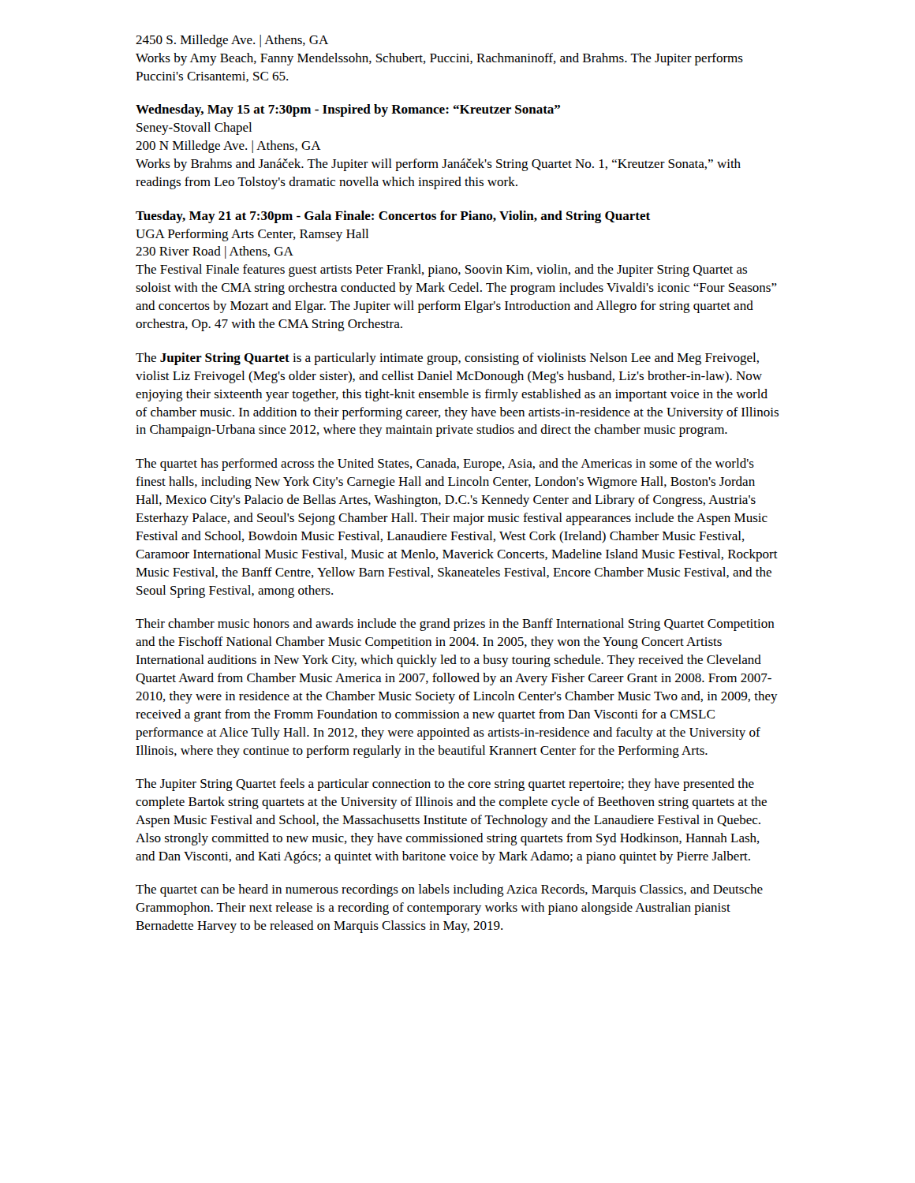2450 S. Milledge Ave. | Athens, GA
Works by Amy Beach, Fanny Mendelssohn, Schubert, Puccini, Rachmaninoff, and Brahms. The Jupiter performs Puccini's Crisantemi, SC 65.
Wednesday, May 15 at 7:30pm - Inspired by Romance: “Kreutzer Sonata”
Seney-Stovall Chapel
200 N Milledge Ave. | Athens, GA
Works by Brahms and Janáček. The Jupiter will perform Janáček's String Quartet No. 1, “Kreutzer Sonata,” with readings from Leo Tolstoy's dramatic novella which inspired this work.
Tuesday, May 21 at 7:30pm - Gala Finale: Concertos for Piano, Violin, and String Quartet
UGA Performing Arts Center, Ramsey Hall
230 River Road | Athens, GA
The Festival Finale features guest artists Peter Frankl, piano, Soovin Kim, violin, and the Jupiter String Quartet as soloist with the CMA string orchestra conducted by Mark Cedel. The program includes Vivaldi's iconic “Four Seasons” and concertos by Mozart and Elgar. The Jupiter will perform Elgar's Introduction and Allegro for string quartet and orchestra, Op. 47 with the CMA String Orchestra.
The Jupiter String Quartet is a particularly intimate group, consisting of violinists Nelson Lee and Meg Freivogel, violist Liz Freivogel (Meg's older sister), and cellist Daniel McDonough (Meg's husband, Liz's brother-in-law). Now enjoying their sixteenth year together, this tight-knit ensemble is firmly established as an important voice in the world of chamber music. In addition to their performing career, they have been artists-in-residence at the University of Illinois in Champaign-Urbana since 2012, where they maintain private studios and direct the chamber music program.
The quartet has performed across the United States, Canada, Europe, Asia, and the Americas in some of the world's finest halls, including New York City's Carnegie Hall and Lincoln Center, London's Wigmore Hall, Boston's Jordan Hall, Mexico City's Palacio de Bellas Artes, Washington, D.C.'s Kennedy Center and Library of Congress, Austria's Esterhazy Palace, and Seoul's Sejong Chamber Hall. Their major music festival appearances include the Aspen Music Festival and School, Bowdoin Music Festival, Lanaudiere Festival, West Cork (Ireland) Chamber Music Festival, Caramoor International Music Festival, Music at Menlo, Maverick Concerts, Madeline Island Music Festival, Rockport Music Festival, the Banff Centre, Yellow Barn Festival, Skaneateles Festival, Encore Chamber Music Festival, and the Seoul Spring Festival, among others.
Their chamber music honors and awards include the grand prizes in the Banff International String Quartet Competition and the Fischoff National Chamber Music Competition in 2004. In 2005, they won the Young Concert Artists International auditions in New York City, which quickly led to a busy touring schedule. They received the Cleveland Quartet Award from Chamber Music America in 2007, followed by an Avery Fisher Career Grant in 2008. From 2007-2010, they were in residence at the Chamber Music Society of Lincoln Center's Chamber Music Two and, in 2009, they received a grant from the Fromm Foundation to commission a new quartet from Dan Visconti for a CMSLC performance at Alice Tully Hall. In 2012, they were appointed as artists-in-residence and faculty at the University of Illinois, where they continue to perform regularly in the beautiful Krannert Center for the Performing Arts.
The Jupiter String Quartet feels a particular connection to the core string quartet repertoire; they have presented the complete Bartok string quartets at the University of Illinois and the complete cycle of Beethoven string quartets at the Aspen Music Festival and School, the Massachusetts Institute of Technology and the Lanaudiere Festival in Quebec. Also strongly committed to new music, they have commissioned string quartets from Syd Hodkinson, Hannah Lash, and Dan Visconti, and Kati Agócs; a quintet with baritone voice by Mark Adamo; a piano quintet by Pierre Jalbert.
The quartet can be heard in numerous recordings on labels including Azica Records, Marquis Classics, and Deutsche Grammophon. Their next release is a recording of contemporary works with piano alongside Australian pianist Bernadette Harvey to be released on Marquis Classics in May, 2019.